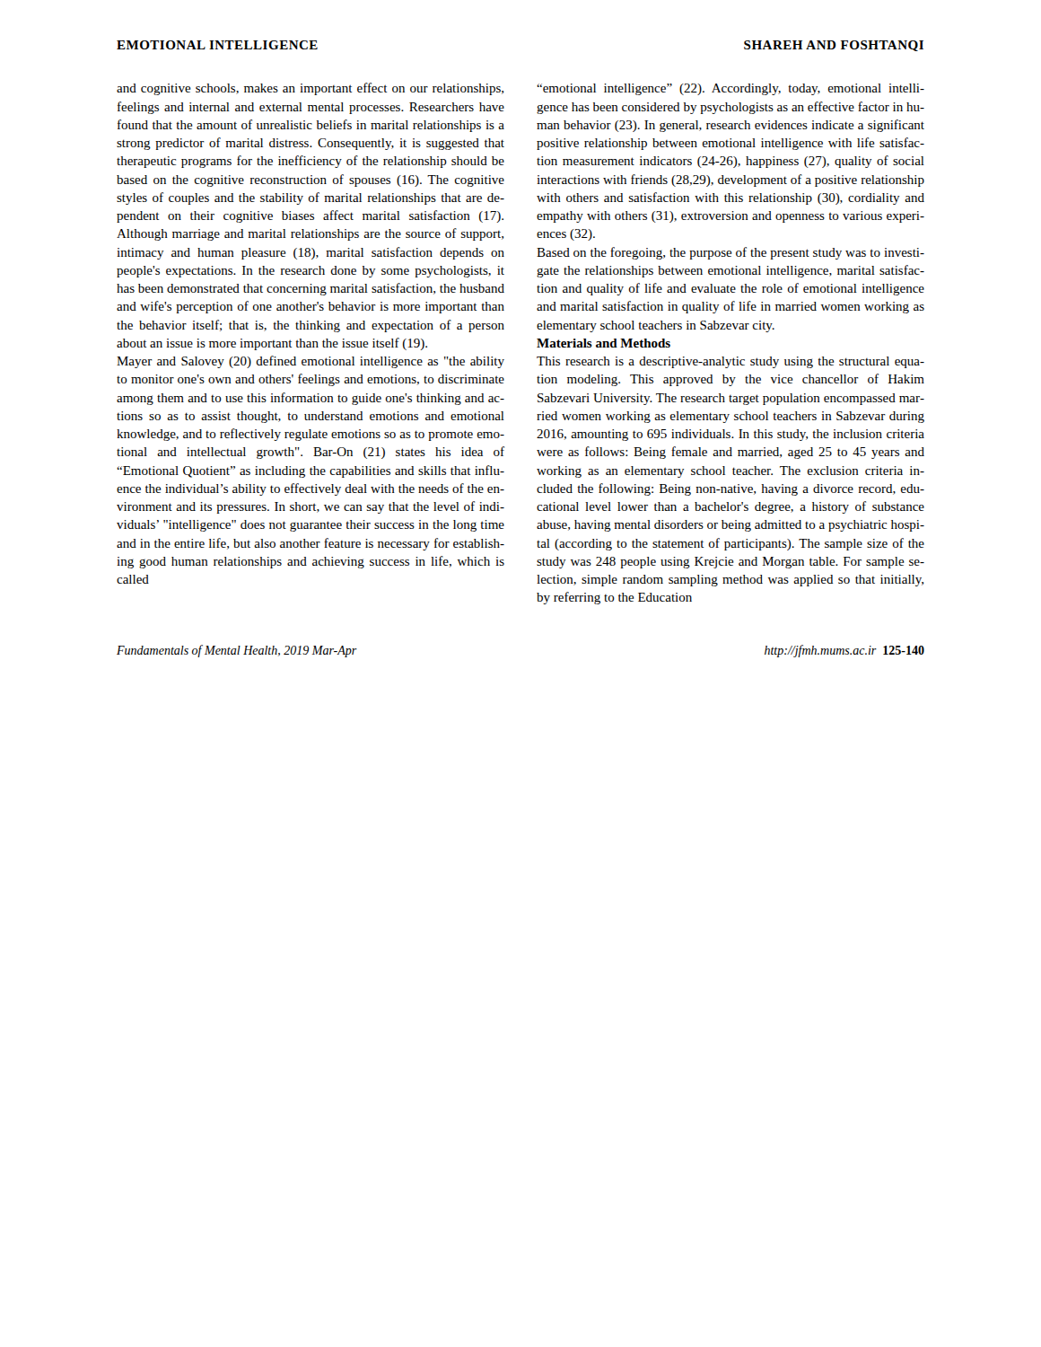EMOTIONAL INTELLIGENCE SHAREH AND FOSHTANQI
and cognitive schools, makes an important effect on our relationships, feelings and internal and external mental processes. Researchers have found that the amount of unrealistic beliefs in marital relationships is a strong predictor of marital distress. Consequently, it is suggested that therapeutic programs for the inefficiency of the relationship should be based on the cognitive reconstruction of spouses (16). The cognitive styles of couples and the stability of marital relationships that are dependent on their cognitive biases affect marital satisfaction (17). Although marriage and marital relationships are the source of support, intimacy and human pleasure (18), marital satisfaction depends on people's expectations. In the research done by some psychologists, it has been demonstrated that concerning marital satisfaction, the husband and wife's perception of one another's behavior is more important than the behavior itself; that is, the thinking and expectation of a person about an issue is more important than the issue itself (19).
Mayer and Salovey (20) defined emotional intelligence as "the ability to monitor one's own and others' feelings and emotions, to discriminate among them and to use this information to guide one's thinking and actions so as to assist thought, to understand emotions and emotional knowledge, and to reflectively regulate emotions so as to promote emotional and intellectual growth". Bar-On (21) states his idea of “Emotional Quotient” as including the capabilities and skills that influence the individual’s ability to effectively deal with the needs of the environment and its pressures. In short, we can say that the level of individuals’ "intelligence" does not guarantee their success in the long time and in the entire life, but also another feature is necessary for establishing good human relationships and achieving success in life, which is called
“emotional intelligence” (22). Accordingly, today, emotional intelligence has been considered by psychologists as an effective factor in human behavior (23). In general, research evidences indicate a significant positive relationship between emotional intelligence with life satisfaction measurement indicators (24-26), happiness (27), quality of social interactions with friends (28,29), development of a positive relationship with others and satisfaction with this relationship (30), cordiality and empathy with others (31), extroversion and openness to various experiences (32).
Based on the foregoing, the purpose of the present study was to investigate the relationships between emotional intelligence, marital satisfaction and quality of life and evaluate the role of emotional intelligence and marital satisfaction in quality of life in married women working as elementary school teachers in Sabzevar city.
Materials and Methods
This research is a descriptive-analytic study using the structural equation modeling. This approved by the vice chancellor of Hakim Sabzevari University. The research target population encompassed married women working as elementary school teachers in Sabzevar during 2016, amounting to 695 individuals. In this study, the inclusion criteria were as follows: Being female and married, aged 25 to 45 years and working as an elementary school teacher. The exclusion criteria included the following: Being non-native, having a divorce record, educational level lower than a bachelor's degree, a history of substance abuse, having mental disorders or being admitted to a psychiatric hospital (according to the statement of participants). The sample size of the study was 248 people using Krejcie and Morgan table. For sample selection, simple random sampling method was applied so that initially, by referring to the Education
Fundamentals of Mental Health, 2019 Mar-Apr http://jfmh.mums.ac.ir 125-140